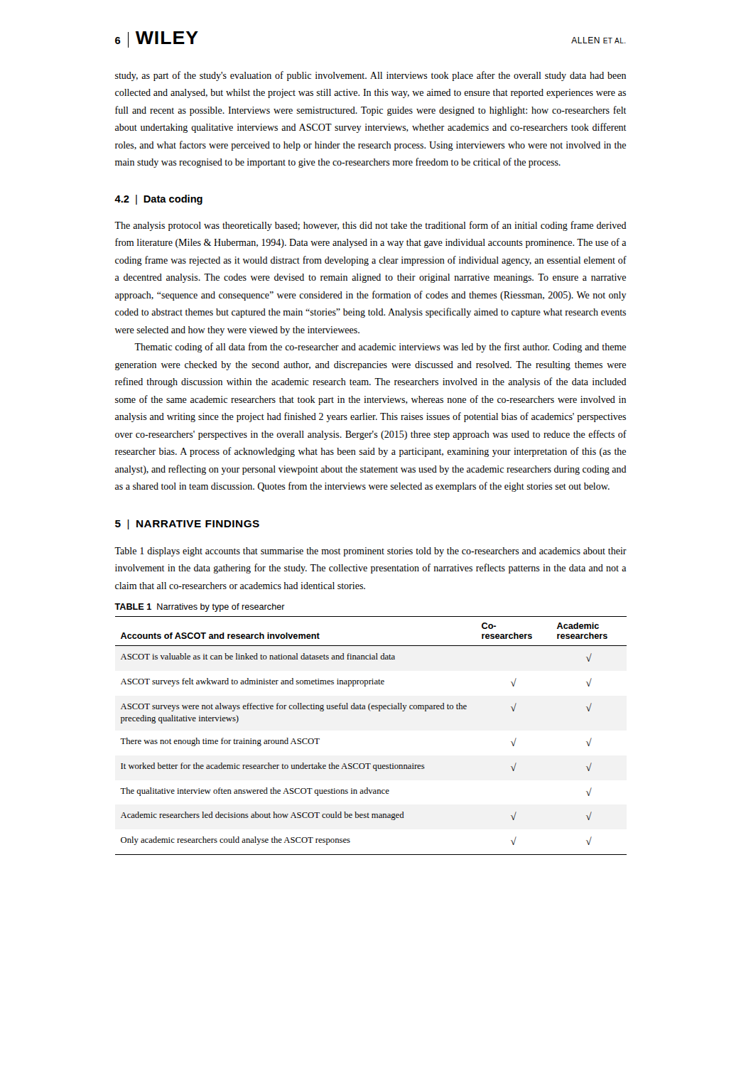6 WILEY
ALLEN ET AL.
study, as part of the study's evaluation of public involvement. All interviews took place after the overall study data had been collected and analysed, but whilst the project was still active. In this way, we aimed to ensure that reported experiences were as full and recent as possible. Interviews were semistructured. Topic guides were designed to highlight: how co-researchers felt about undertaking qualitative interviews and ASCOT survey interviews, whether academics and co-researchers took different roles, and what factors were perceived to help or hinder the research process. Using interviewers who were not involved in the main study was recognised to be important to give the co-researchers more freedom to be critical of the process.
4.2|Data coding
The analysis protocol was theoretically based; however, this did not take the traditional form of an initial coding frame derived from literature (Miles & Huberman, 1994). Data were analysed in a way that gave individual accounts prominence. The use of a coding frame was rejected as it would distract from developing a clear impression of individual agency, an essential element of a decentred analysis. The codes were devised to remain aligned to their original narrative meanings. To ensure a narrative approach, “sequence and consequence” were considered in the formation of codes and themes (Riessman, 2005). We not only coded to abstract themes but captured the main “stories” being told. Analysis specifically aimed to capture what research events were selected and how they were viewed by the interviewees.
Thematic coding of all data from the co-researcher and academic interviews was led by the first author. Coding and theme generation were checked by the second author, and discrepancies were discussed and resolved. The resulting themes were refined through discussion within the academic research team. The researchers involved in the analysis of the data included some of the same academic researchers that took part in the interviews, whereas none of the co-researchers were involved in analysis and writing since the project had finished 2 years earlier. This raises issues of potential bias of academics' perspectives over co-researchers' perspectives in the overall analysis. Berger's (2015) three step approach was used to reduce the effects of researcher bias. A process of acknowledging what has been said by a participant, examining your interpretation of this (as the analyst), and reflecting on your personal viewpoint about the statement was used by the academic researchers during coding and as a shared tool in team discussion. Quotes from the interviews were selected as exemplars of the eight stories set out below.
5|NARRATIVE FINDINGS
Table 1 displays eight accounts that summarise the most prominent stories told by the co-researchers and academics about their involvement in the data gathering for the study. The collective presentation of narratives reflects patterns in the data and not a claim that all co-researchers or academics had identical stories.
TABLE 1 Narratives by type of researcher
| Accounts of ASCOT and research involvement | Co- researchers | Academic researchers |
| --- | --- | --- |
| ASCOT is valuable as it can be linked to national datasets and financial data | | √ |
| ASCOT surveys felt awkward to administer and sometimes inappropriate | √ | √ |
| ASCOT surveys were not always effective for collecting useful data (especially compared to the preceding qualitative interviews) | √ | √ |
| There was not enough time for training around ASCOT | √ | √ |
| It worked better for the academic researcher to undertake the ASCOT questionnaires | √ | √ |
| The qualitative interview often answered the ASCOT questions in advance | | √ |
| Academic researchers led decisions about how ASCOT could be best managed | √ | √ |
| Only academic researchers could analyse the ASCOT responses | √ | √ |